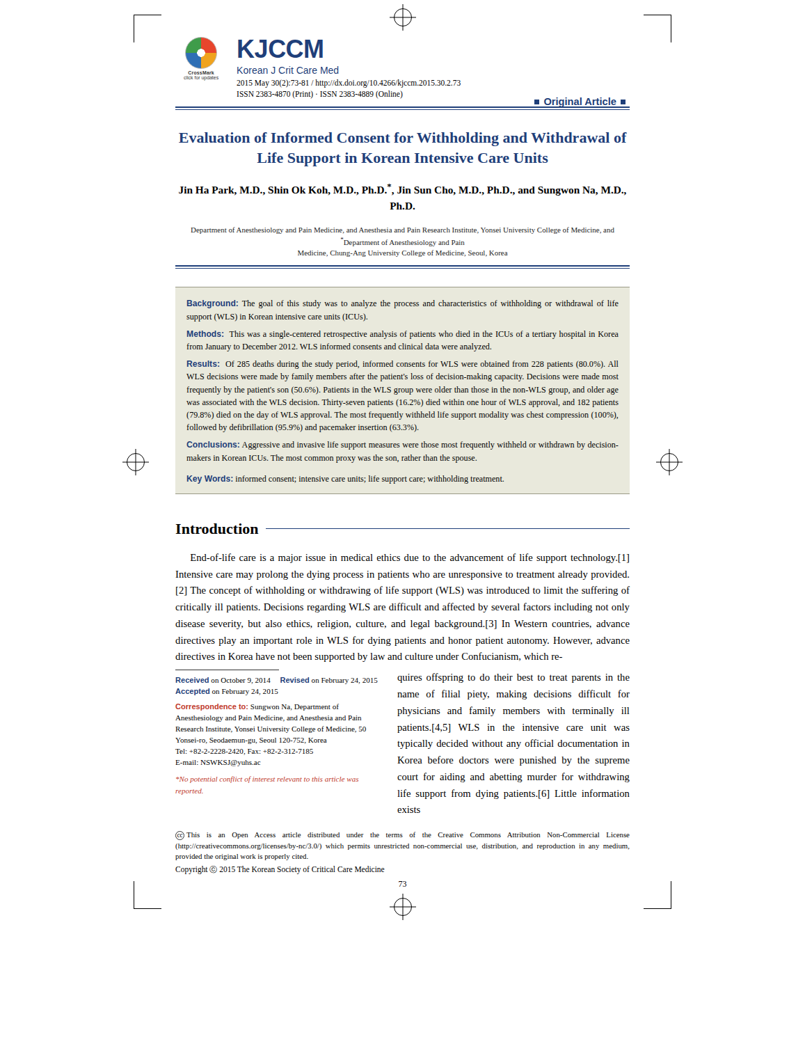Original Article
CrossMark
click for updates
KJ CCM
Korean J Crit Care Med
2015 May 30(2):73-81 / http://dx.doi.org/10.4266/kjccm.2015.30.2.73
ISSN 2383-4870 (Print) · ISSN 2383-4889 (Online)
Evaluation of Informed Consent for Withholding and Withdrawal of
Life Support in Korean Intensive Care Units
Jin Ha Park, M.D., Shin Ok Koh, M.D., Ph.D.*, Jin Sun Cho, M.D., Ph.D., and Sungwon Na, M.D., Ph.D.
Department of Anesthesiology and Pain Medicine, and Anesthesia and Pain Research Institute, Yonsei University College of Medicine, and *Department of Anesthesiology and Pain
Medicine, Chung-Ang University College of Medicine, Seoul, Korea
Background: The goal of this study was to analyze the process and characteristics of withholding or withdrawal of life support (WLS) in Korean intensive care units (ICUs).
Methods: This was a single-centered retrospective analysis of patients who died in the ICUs of a tertiary hospital in Korea from January to December 2012. WLS informed consents and clinical data were analyzed.
Results: Of 285 deaths during the study period, informed consents for WLS were obtained from 228 patients (80.0%). All WLS decisions were made by family members after the patient's loss of decision-making capacity. Decisions were made most frequently by the patient's son (50.6%). Patients in the WLS group were older than those in the non-WLS group, and older age was associated with the WLS decision. Thirty-seven patients (16.2%) died within one hour of WLS approval, and 182 patients (79.8%) died on the day of WLS approval. The most frequently withheld life support modality was chest compression (100%), followed by defibrillation (95.9%) and pacemaker insertion (63.3%).
Conclusions: Aggressive and invasive life support measures were those most frequently withheld or withdrawn by decision-makers in Korean ICUs. The most common proxy was the son, rather than the spouse.
Key Words: informed consent; intensive care units; life support care; withholding treatment.
Introduction
End-of-life care is a major issue in medical ethics due to the advancement of life support technology.[1] Intensive care may prolong the dying process in patients who are unresponsive to treatment already provided.[2] The concept of withholding or withdrawing of life support (WLS) was introduced to limit the suffering of critically ill patients. Decisions regarding WLS are difficult and affected by several factors including not only disease severity, but also ethics, religion, culture, and legal background.[3] In Western countries, advance directives play an important role in WLS for dying patients and honor patient autonomy. However, advance directives in Korea have not been supported by law and culture under Confucianism, which re-
Received on October 9, 2014 Revised on February 24, 2015
Accepted on February 24, 2015
Correspondence to: Sungwon Na, Department of Anesthesiology and Pain Medicine, and Anesthesia and Pain Research Institute, Yonsei University College of Medicine, 50 Yonsei-ro, Seodaemun-gu, Seoul 120-752, Korea
Tel: +82-2-2228-2420, Fax: +82-2-312-7185
E-mail: NSWKSJ@yuhs.ac
*No potential conflict of interest relevant to this article was reported.
quires offspring to do their best to treat parents in the name of filial piety, making decisions difficult for physicians and family members with terminally ill patients.[4,5] WLS in the intensive care unit was typically decided without any official documentation in Korea before doctors were punished by the supreme court for aiding and abetting murder for withdrawing life support from dying patients.[6] Little information exists
cc This is an Open Access article distributed under the terms of the Creative Commons Attribution Non-Commercial License (http://creativecommons.org/licenses/by-nc/3.0/) which permits unrestricted non-commercial use, distribution, and reproduction in any medium, provided the original work is properly cited.
Copyright ⓒ 2015 The Korean Society of Critical Care Medicine
73